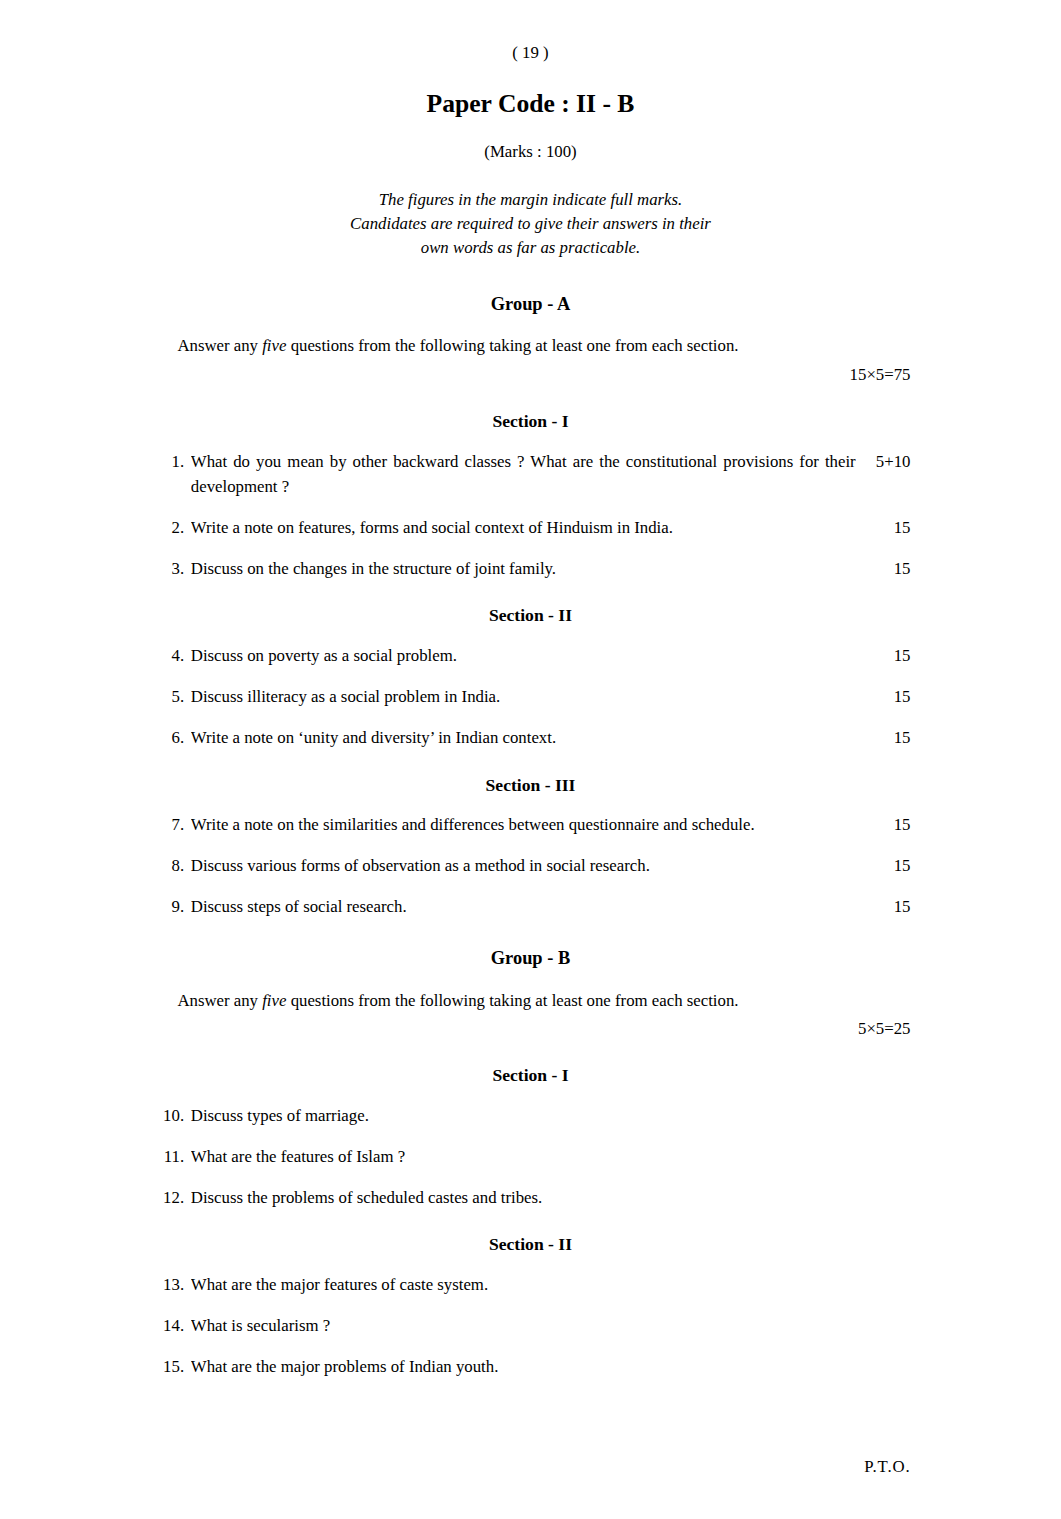( 19 )
Paper Code : II - B
(Marks : 100)
The figures in the margin indicate full marks.
Candidates are required to give their answers in their
own words as far as practicable.
Group - A
Answer any five questions from the following taking at least one from each section.
15×5=75
Section - I
1. 5+10 What do you mean by other backward classes ? What are the constitutional provisions for their development ?
2. 15 Write a note on features, forms and social context of Hinduism in India.
3. 15 Discuss on the changes in the structure of joint family.
Section - II
4. 15 Discuss on poverty as a social problem.
5. 15 Discuss illiteracy as a social problem in India.
6. 15 Write a note on ‘unity and diversity’ in Indian context.
Section - III
7. 15 Write a note on the similarities and differences between questionnaire and schedule.
8. 15 Discuss various forms of observation as a method in social research.
9. 15 Discuss steps of social research.
Group - B
Answer any five questions from the following taking at least one from each section.
5×5=25
Section - I
10. Discuss types of marriage.
11. What are the features of Islam ?
12. Discuss the problems of scheduled castes and tribes.
Section - II
13. What are the major features of caste system.
14. What is secularism ?
15. What are the major problems of Indian youth.
P.T.O.